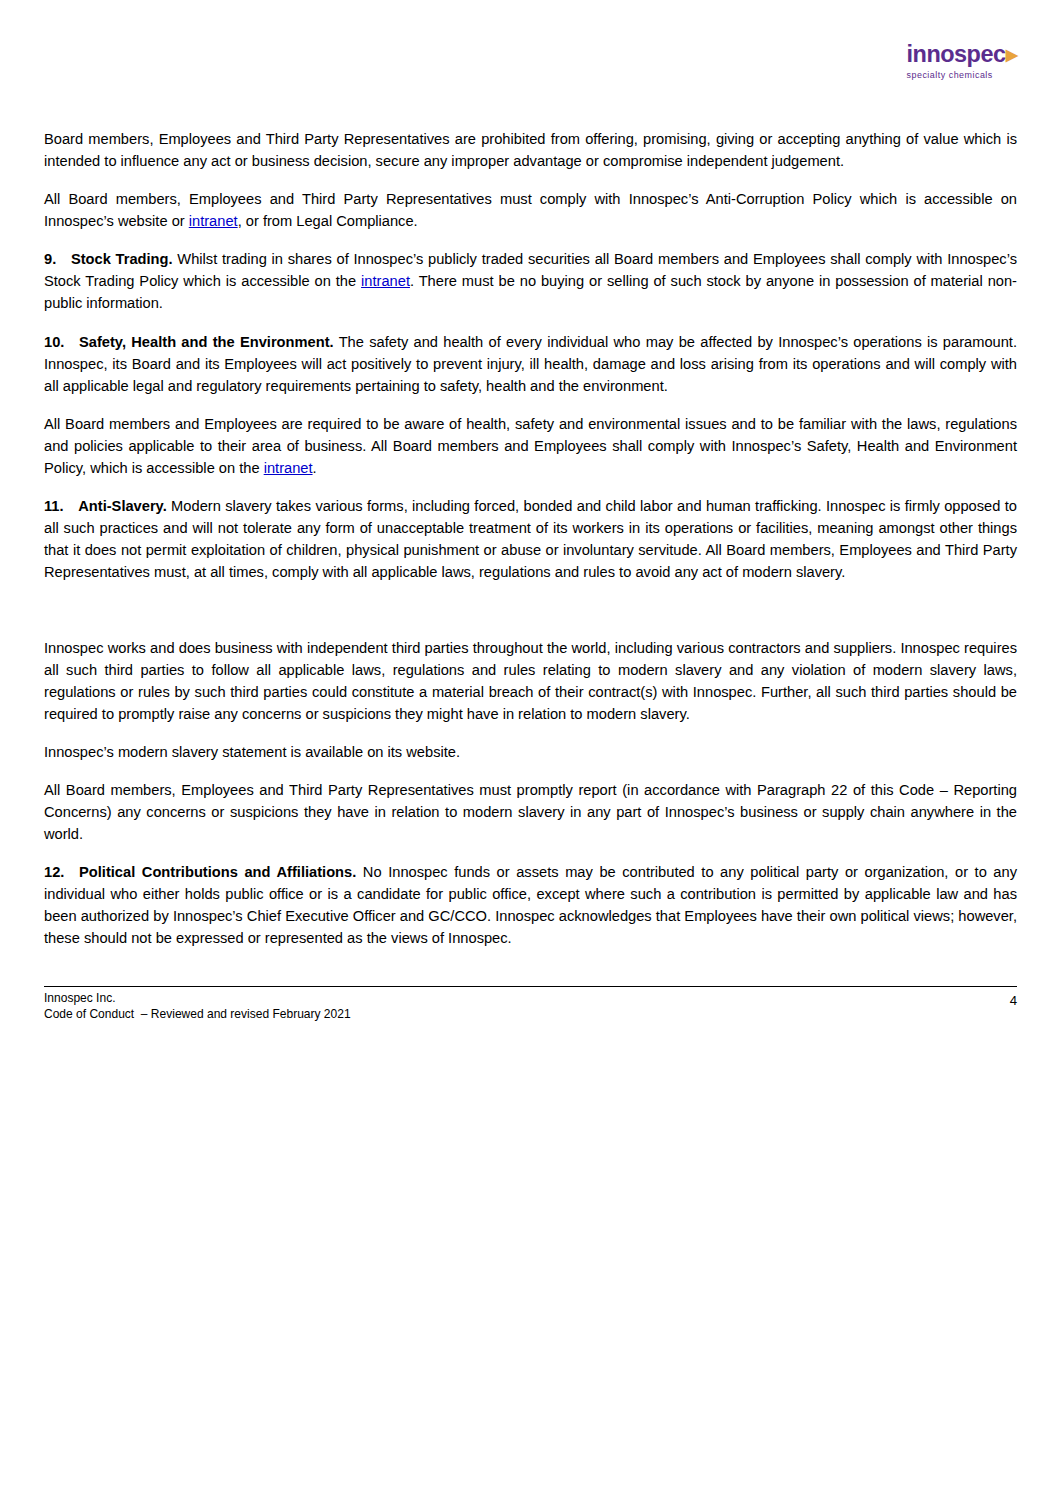innospec▸ specialty chemicals
Board members, Employees and Third Party Representatives are prohibited from offering, promising, giving or accepting anything of value which is intended to influence any act or business decision, secure any improper advantage or compromise independent judgement.
All Board members, Employees and Third Party Representatives must comply with Innospec’s Anti-Corruption Policy which is accessible on Innospec’s website or intranet, or from Legal Compliance.
9. Stock Trading. Whilst trading in shares of Innospec’s publicly traded securities all Board members and Employees shall comply with Innospec’s Stock Trading Policy which is accessible on the intranet. There must be no buying or selling of such stock by anyone in possession of material non-public information.
10. Safety, Health and the Environment. The safety and health of every individual who may be affected by Innospec’s operations is paramount. Innospec, its Board and its Employees will act positively to prevent injury, ill health, damage and loss arising from its operations and will comply with all applicable legal and regulatory requirements pertaining to safety, health and the environment.
All Board members and Employees are required to be aware of health, safety and environmental issues and to be familiar with the laws, regulations and policies applicable to their area of business. All Board members and Employees shall comply with Innospec’s Safety, Health and Environment Policy, which is accessible on the intranet.
11. Anti-Slavery. Modern slavery takes various forms, including forced, bonded and child labor and human trafficking. Innospec is firmly opposed to all such practices and will not tolerate any form of unacceptable treatment of its workers in its operations or facilities, meaning amongst other things that it does not permit exploitation of children, physical punishment or abuse or involuntary servitude. All Board members, Employees and Third Party Representatives must, at all times, comply with all applicable laws, regulations and rules to avoid any act of modern slavery.
Innospec works and does business with independent third parties throughout the world, including various contractors and suppliers. Innospec requires all such third parties to follow all applicable laws, regulations and rules relating to modern slavery and any violation of modern slavery laws, regulations or rules by such third parties could constitute a material breach of their contract(s) with Innospec. Further, all such third parties should be required to promptly raise any concerns or suspicions they might have in relation to modern slavery.
Innospec’s modern slavery statement is available on its website.
All Board members, Employees and Third Party Representatives must promptly report (in accordance with Paragraph 22 of this Code – Reporting Concerns) any concerns or suspicions they have in relation to modern slavery in any part of Innospec’s business or supply chain anywhere in the world.
12. Political Contributions and Affiliations. No Innospec funds or assets may be contributed to any political party or organization, or to any individual who either holds public office or is a candidate for public office, except where such a contribution is permitted by applicable law and has been authorized by Innospec’s Chief Executive Officer and GC/CCO. Innospec acknowledges that Employees have their own political views; however, these should not be expressed or represented as the views of Innospec.
Innospec Inc.
Code of Conduct – Reviewed and revised February 2021
4